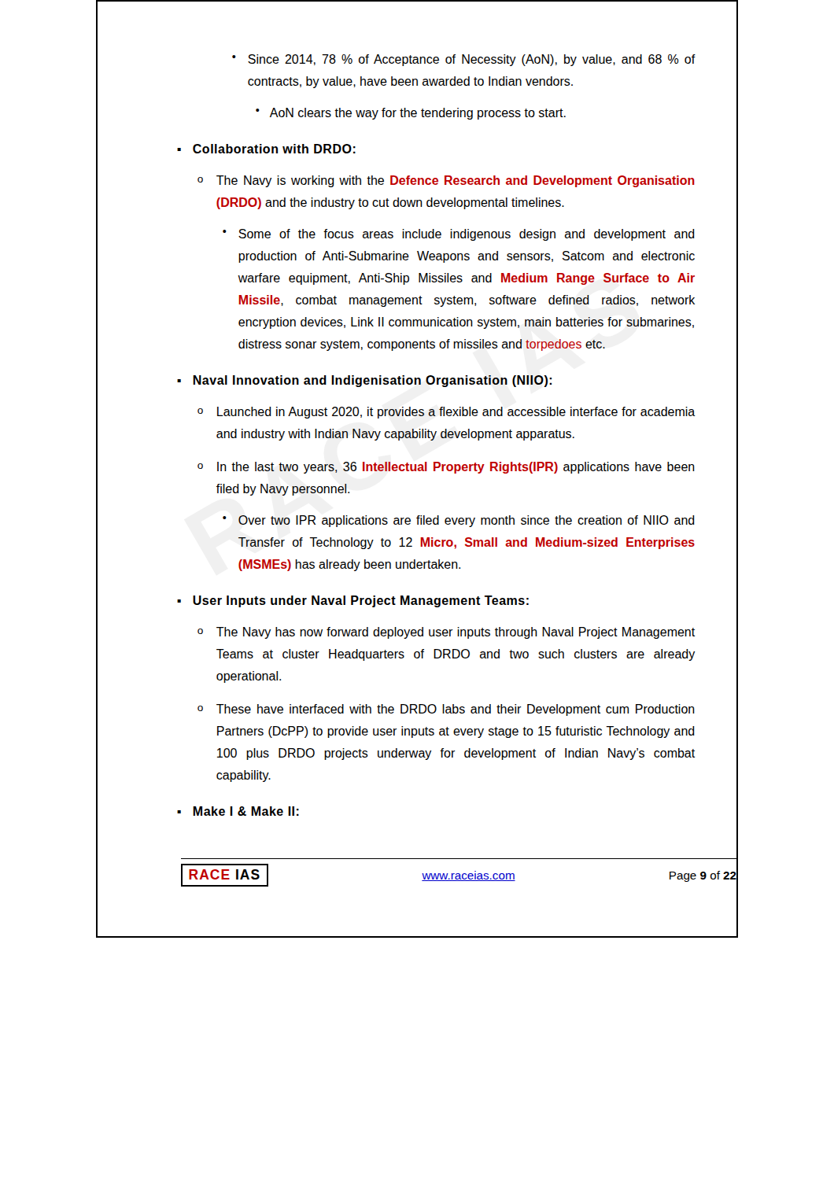RACE IAS
Since 2014, 78 % of Acceptance of Necessity (AoN), by value, and 68 % of contracts, by value, have been awarded to Indian vendors.
AoN clears the way for the tendering process to start.
Collaboration with DRDO:
The Navy is working with the Defence Research and Development Organisation (DRDO) and the industry to cut down developmental timelines.
Some of the focus areas include indigenous design and development and production of Anti-Submarine Weapons and sensors, Satcom and electronic warfare equipment, Anti-Ship Missiles and Medium Range Surface to Air Missile, combat management system, software defined radios, network encryption devices, Link II communication system, main batteries for submarines, distress sonar system, components of missiles and torpedoes etc.
Naval Innovation and Indigenisation Organisation (NIIO):
Launched in August 2020, it provides a flexible and accessible interface for academia and industry with Indian Navy capability development apparatus.
In the last two years, 36 Intellectual Property Rights(IPR) applications have been filed by Navy personnel.
Over two IPR applications are filed every month since the creation of NIIO and Transfer of Technology to 12 Micro, Small and Medium-sized Enterprises (MSMEs) has already been undertaken.
User Inputs under Naval Project Management Teams:
The Navy has now forward deployed user inputs through Naval Project Management Teams at cluster Headquarters of DRDO and two such clusters are already operational.
These have interfaced with the DRDO labs and their Development cum Production Partners (DcPP) to provide user inputs at every stage to 15 futuristic Technology and 100 plus DRDO projects underway for development of Indian Navy’s combat capability.
Make I & Make II:
RACE IAS
www.raceias.com
Page 9 of 22